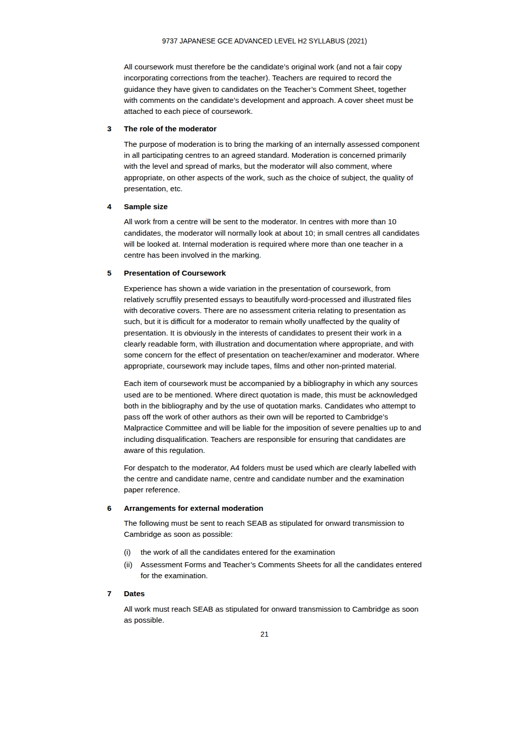9737 JAPANESE GCE ADVANCED LEVEL H2 SYLLABUS (2021)
All coursework must therefore be the candidate’s original work (and not a fair copy incorporating corrections from the teacher). Teachers are required to record the guidance they have given to candidates on the Teacher’s Comment Sheet, together with comments on the candidate’s development and approach. A cover sheet must be attached to each piece of coursework.
3 The role of the moderator
The purpose of moderation is to bring the marking of an internally assessed component in all participating centres to an agreed standard. Moderation is concerned primarily with the level and spread of marks, but the moderator will also comment, where appropriate, on other aspects of the work, such as the choice of subject, the quality of presentation, etc.
4 Sample size
All work from a centre will be sent to the moderator. In centres with more than 10 candidates, the moderator will normally look at about 10; in small centres all candidates will be looked at. Internal moderation is required where more than one teacher in a centre has been involved in the marking.
5 Presentation of Coursework
Experience has shown a wide variation in the presentation of coursework, from relatively scruffily presented essays to beautifully word-processed and illustrated files with decorative covers. There are no assessment criteria relating to presentation as such, but it is difficult for a moderator to remain wholly unaffected by the quality of presentation. It is obviously in the interests of candidates to present their work in a clearly readable form, with illustration and documentation where appropriate, and with some concern for the effect of presentation on teacher/examiner and moderator. Where appropriate, coursework may include tapes, films and other non-printed material.
Each item of coursework must be accompanied by a bibliography in which any sources used are to be mentioned. Where direct quotation is made, this must be acknowledged both in the bibliography and by the use of quotation marks. Candidates who attempt to pass off the work of other authors as their own will be reported to Cambridge’s Malpractice Committee and will be liable for the imposition of severe penalties up to and including disqualification. Teachers are responsible for ensuring that candidates are aware of this regulation.
For despatch to the moderator, A4 folders must be used which are clearly labelled with the centre and candidate name, centre and candidate number and the examination paper reference.
6 Arrangements for external moderation
The following must be sent to reach SEAB as stipulated for onward transmission to Cambridge as soon as possible:
(i) the work of all the candidates entered for the examination
(ii) Assessment Forms and Teacher’s Comments Sheets for all the candidates entered for the examination.
7 Dates
All work must reach SEAB as stipulated for onward transmission to Cambridge as soon as possible.
21